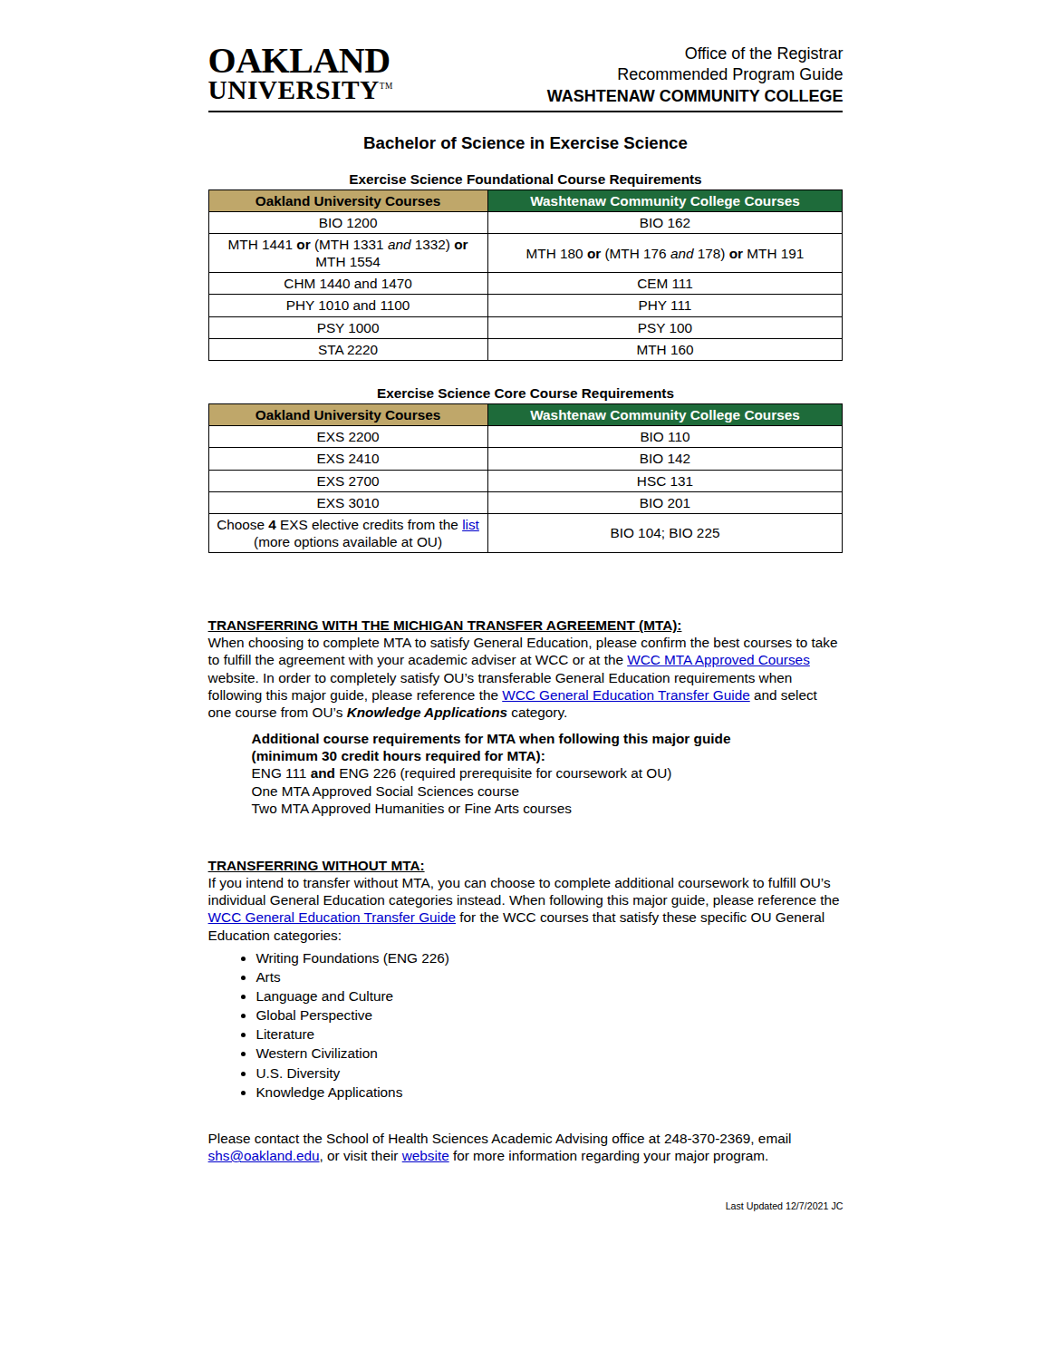OAKLAND
UNIVERSITYTM
Office of the Registrar
Recommended Program Guide
WASHTENAW COMMUNITY COLLEGE
Bachelor of Science in Exercise Science
Exercise Science Foundational Course Requirements
| Oakland University Courses | Washtenaw Community College Courses |
| --- | --- |
| BIO 1200 | BIO 162 |
| MTH 1441 or (MTH 1331 and 1332) or MTH 1554 | MTH 180 or (MTH 176 and 178) or MTH 191 |
| CHM 1440 and 1470 | CEM 111 |
| PHY 1010 and 1100 | PHY 111 |
| PSY 1000 | PSY 100 |
| STA 2220 | MTH 160 |
Exercise Science Core Course Requirements
| Oakland University Courses | Washtenaw Community College Courses |
| --- | --- |
| EXS 2200 | BIO 110 |
| EXS 2410 | BIO 142 |
| EXS 2700 | HSC 131 |
| EXS 3010 | BIO 201 |
| Choose 4 EXS elective credits from the list (more options available at OU) | BIO 104; BIO 225 |
TRANSFERRING WITH THE MICHIGAN TRANSFER AGREEMENT (MTA):
When choosing to complete MTA to satisfy General Education, please confirm the best courses to take to fulfill the agreement with your academic adviser at WCC or at the WCC MTA Approved Courses website. In order to completely satisfy OU’s transferable General Education requirements when following this major guide, please reference the WCC General Education Transfer Guide and select one course from OU’s Knowledge Applications category.
Additional course requirements for MTA when following this major guide
(minimum 30 credit hours required for MTA):
ENG 111 and ENG 226 (required prerequisite for coursework at OU)
One MTA Approved Social Sciences course
Two MTA Approved Humanities or Fine Arts courses
TRANSFERRING WITHOUT MTA:
If you intend to transfer without MTA, you can choose to complete additional coursework to fulfill OU’s individual General Education categories instead. When following this major guide, please reference the WCC General Education Transfer Guide for the WCC courses that satisfy these specific OU General Education categories:
Writing Foundations (ENG 226)
Arts
Language and Culture
Global Perspective
Literature
Western Civilization
U.S. Diversity
Knowledge Applications
Please contact the School of Health Sciences Academic Advising office at 248-370-2369, email shs@oakland.edu, or visit their website for more information regarding your major program.
Last Updated 12/7/2021 JC